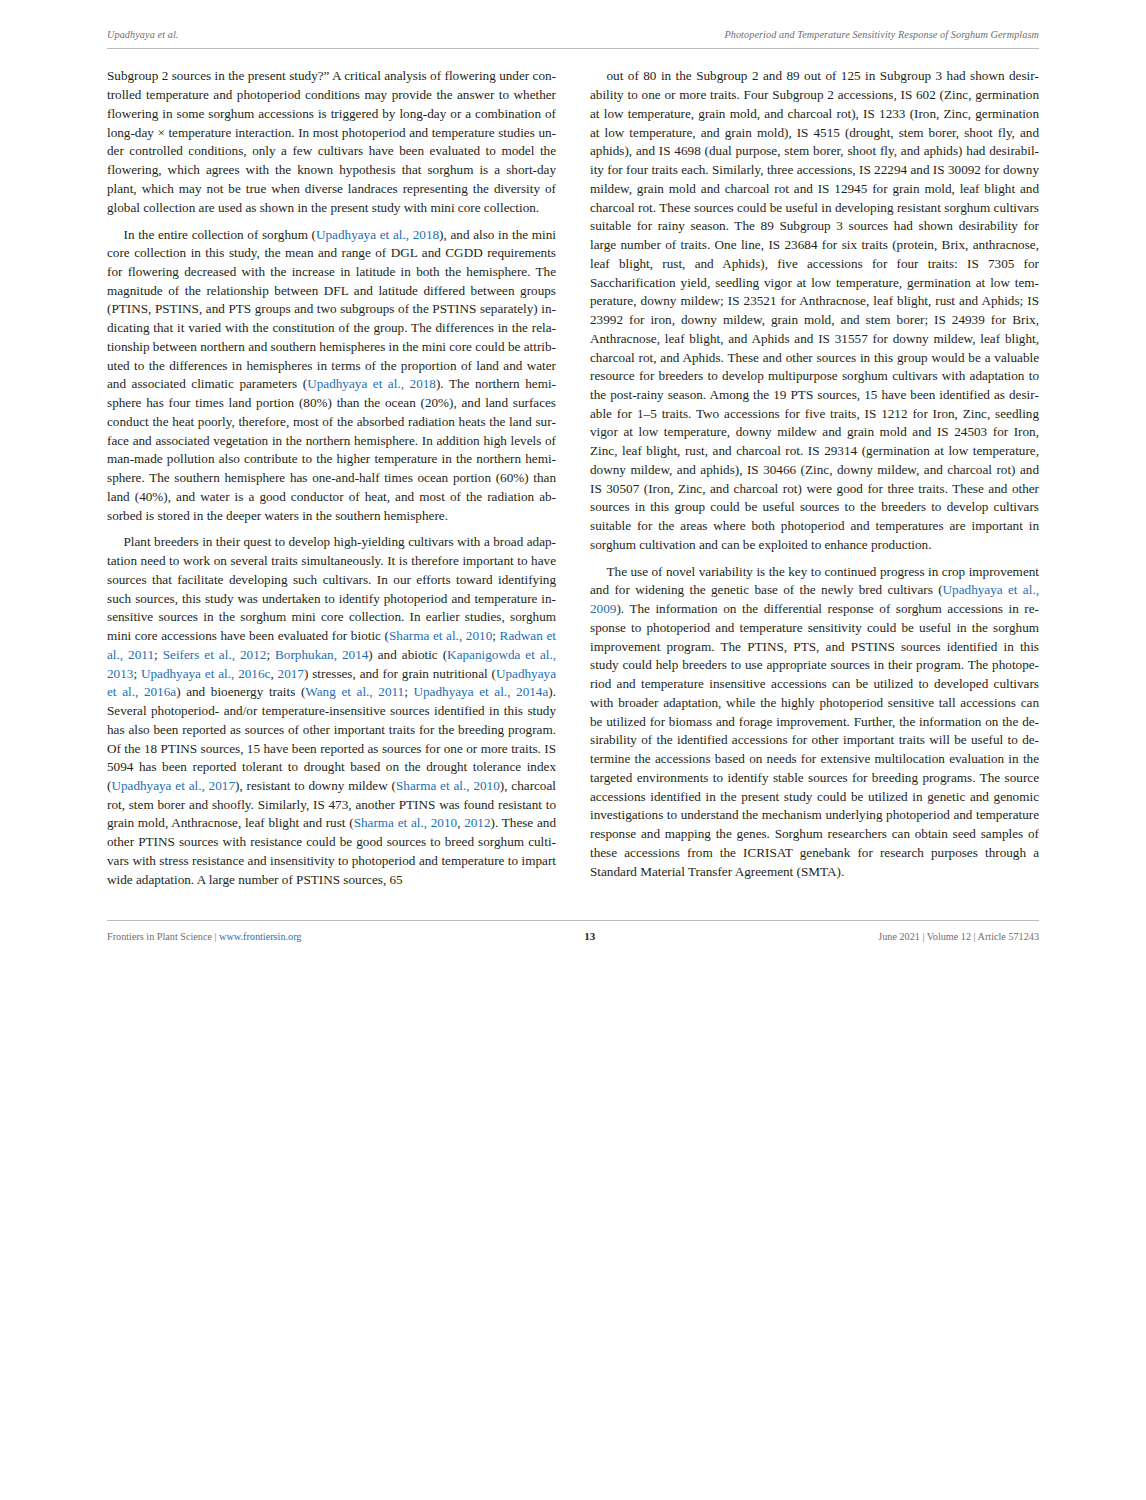Upadhyaya et al.
Photoperiod and Temperature Sensitivity Response of Sorghum Germplasm
Subgroup 2 sources in the present study?” A critical analysis of flowering under controlled temperature and photoperiod conditions may provide the answer to whether flowering in some sorghum accessions is triggered by long-day or a combination of long-day × temperature interaction. In most photoperiod and temperature studies under controlled conditions, only a few cultivars have been evaluated to model the flowering, which agrees with the known hypothesis that sorghum is a short-day plant, which may not be true when diverse landraces representing the diversity of global collection are used as shown in the present study with mini core collection.
In the entire collection of sorghum (Upadhyaya et al., 2018), and also in the mini core collection in this study, the mean and range of DGL and CGDD requirements for flowering decreased with the increase in latitude in both the hemisphere. The magnitude of the relationship between DFL and latitude differed between groups (PTINS, PSTINS, and PTS groups and two subgroups of the PSTINS separately) indicating that it varied with the constitution of the group. The differences in the relationship between northern and southern hemispheres in the mini core could be attributed to the differences in hemispheres in terms of the proportion of land and water and associated climatic parameters (Upadhyaya et al., 2018). The northern hemisphere has four times land portion (80%) than the ocean (20%), and land surfaces conduct the heat poorly, therefore, most of the absorbed radiation heats the land surface and associated vegetation in the northern hemisphere. In addition high levels of man-made pollution also contribute to the higher temperature in the northern hemisphere. The southern hemisphere has one-and-half times ocean portion (60%) than land (40%), and water is a good conductor of heat, and most of the radiation absorbed is stored in the deeper waters in the southern hemisphere.
Plant breeders in their quest to develop high-yielding cultivars with a broad adaptation need to work on several traits simultaneously. It is therefore important to have sources that facilitate developing such cultivars. In our efforts toward identifying such sources, this study was undertaken to identify photoperiod and temperature insensitive sources in the sorghum mini core collection. In earlier studies, sorghum mini core accessions have been evaluated for biotic (Sharma et al., 2010; Radwan et al., 2011; Seifers et al., 2012; Borphukan, 2014) and abiotic (Kapanigowda et al., 2013; Upadhyaya et al., 2016c, 2017) stresses, and for grain nutritional (Upadhyaya et al., 2016a) and bioenergy traits (Wang et al., 2011; Upadhyaya et al., 2014a). Several photoperiod- and/or temperature-insensitive sources identified in this study has also been reported as sources of other important traits for the breeding program. Of the 18 PTINS sources, 15 have been reported as sources for one or more traits. IS 5094 has been reported tolerant to drought based on the drought tolerance index (Upadhyaya et al., 2017), resistant to downy mildew (Sharma et al., 2010), charcoal rot, stem borer and shoofly. Similarly, IS 473, another PTINS was found resistant to grain mold, Anthracnose, leaf blight and rust (Sharma et al., 2010, 2012). These and other PTINS sources with resistance could be good sources to breed sorghum cultivars with stress resistance and insensitivity to photoperiod and temperature to impart wide adaptation. A large number of PSTINS sources, 65
out of 80 in the Subgroup 2 and 89 out of 125 in Subgroup 3 had shown desirability to one or more traits. Four Subgroup 2 accessions, IS 602 (Zinc, germination at low temperature, grain mold, and charcoal rot), IS 1233 (Iron, Zinc, germination at low temperature, and grain mold), IS 4515 (drought, stem borer, shoot fly, and aphids), and IS 4698 (dual purpose, stem borer, shoot fly, and aphids) had desirability for four traits each. Similarly, three accessions, IS 22294 and IS 30092 for downy mildew, grain mold and charcoal rot and IS 12945 for grain mold, leaf blight and charcoal rot. These sources could be useful in developing resistant sorghum cultivars suitable for rainy season. The 89 Subgroup 3 sources had shown desirability for large number of traits. One line, IS 23684 for six traits (protein, Brix, anthracnose, leaf blight, rust, and Aphids), five accessions for four traits: IS 7305 for Saccharification yield, seedling vigor at low temperature, germination at low temperature, downy mildew; IS 23521 for Anthracnose, leaf blight, rust and Aphids; IS 23992 for iron, downy mildew, grain mold, and stem borer; IS 24939 for Brix, Anthracnose, leaf blight, and Aphids and IS 31557 for downy mildew, leaf blight, charcoal rot, and Aphids. These and other sources in this group would be a valuable resource for breeders to develop multipurpose sorghum cultivars with adaptation to the post-rainy season. Among the 19 PTS sources, 15 have been identified as desirable for 1–5 traits. Two accessions for five traits, IS 1212 for Iron, Zinc, seedling vigor at low temperature, downy mildew and grain mold and IS 24503 for Iron, Zinc, leaf blight, rust, and charcoal rot. IS 29314 (germination at low temperature, downy mildew, and aphids), IS 30466 (Zinc, downy mildew, and charcoal rot) and IS 30507 (Iron, Zinc, and charcoal rot) were good for three traits. These and other sources in this group could be useful sources to the breeders to develop cultivars suitable for the areas where both photoperiod and temperatures are important in sorghum cultivation and can be exploited to enhance production.
The use of novel variability is the key to continued progress in crop improvement and for widening the genetic base of the newly bred cultivars (Upadhyaya et al., 2009). The information on the differential response of sorghum accessions in response to photoperiod and temperature sensitivity could be useful in the sorghum improvement program. The PTINS, PTS, and PSTINS sources identified in this study could help breeders to use appropriate sources in their program. The photoperiod and temperature insensitive accessions can be utilized to developed cultivars with broader adaptation, while the highly photoperiod sensitive tall accessions can be utilized for biomass and forage improvement. Further, the information on the desirability of the identified accessions for other important traits will be useful to determine the accessions based on needs for extensive multilocation evaluation in the targeted environments to identify stable sources for breeding programs. The source accessions identified in the present study could be utilized in genetic and genomic investigations to understand the mechanism underlying photoperiod and temperature response and mapping the genes. Sorghum researchers can obtain seed samples of these accessions from the ICRISAT genebank for research purposes through a Standard Material Transfer Agreement (SMTA).
Frontiers in Plant Science | www.frontiersin.org
13
June 2021 | Volume 12 | Article 571243